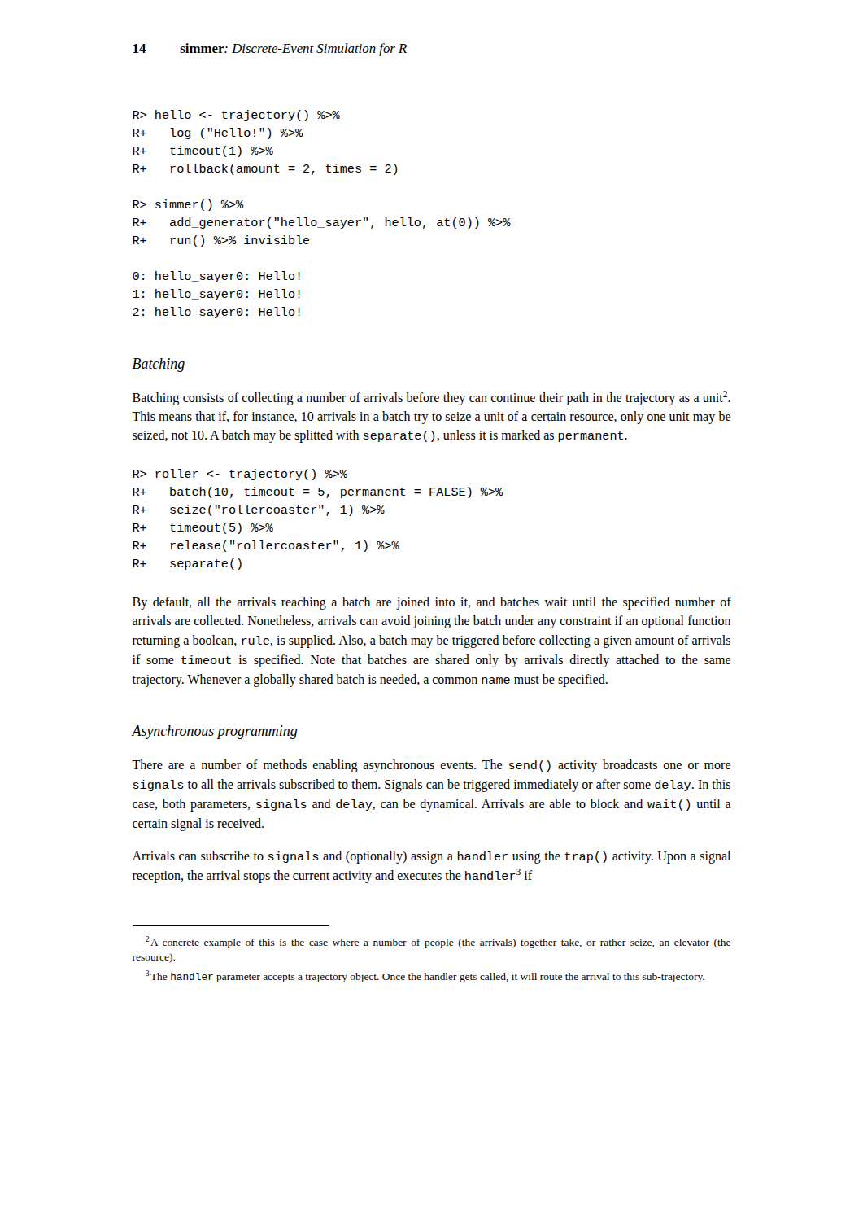14 simmer: Discrete-Event Simulation for R
R> hello <- trajectory() %>%
R+   log_("Hello!") %>%
R+   timeout(1) %>%
R+   rollback(amount = 2, times = 2)

R> simmer() %>%
R+   add_generator("hello_sayer", hello, at(0)) %>%
R+   run() %>% invisible

0: hello_sayer0: Hello!
1: hello_sayer0: Hello!
2: hello_sayer0: Hello!
Batching
Batching consists of collecting a number of arrivals before they can continue their path in the trajectory as a unit2. This means that if, for instance, 10 arrivals in a batch try to seize a unit of a certain resource, only one unit may be seized, not 10. A batch may be splitted with separate(), unless it is marked as permanent.
R> roller <- trajectory() %>%
R+   batch(10, timeout = 5, permanent = FALSE) %>%
R+   seize("rollercoaster", 1) %>%
R+   timeout(5) %>%
R+   release("rollercoaster", 1) %>%
R+   separate()
By default, all the arrivals reaching a batch are joined into it, and batches wait until the specified number of arrivals are collected. Nonetheless, arrivals can avoid joining the batch under any constraint if an optional function returning a boolean, rule, is supplied. Also, a batch may be triggered before collecting a given amount of arrivals if some timeout is specified. Note that batches are shared only by arrivals directly attached to the same trajectory. Whenever a globally shared batch is needed, a common name must be specified.
Asynchronous programming
There are a number of methods enabling asynchronous events. The send() activity broadcasts one or more signals to all the arrivals subscribed to them. Signals can be triggered immediately or after some delay. In this case, both parameters, signals and delay, can be dynamical. Arrivals are able to block and wait() until a certain signal is received.
Arrivals can subscribe to signals and (optionally) assign a handler using the trap() activity. Upon a signal reception, the arrival stops the current activity and executes the handler3 if
2A concrete example of this is the case where a number of people (the arrivals) together take, or rather seize, an elevator (the resource).
3The handler parameter accepts a trajectory object. Once the handler gets called, it will route the arrival to this sub-trajectory.